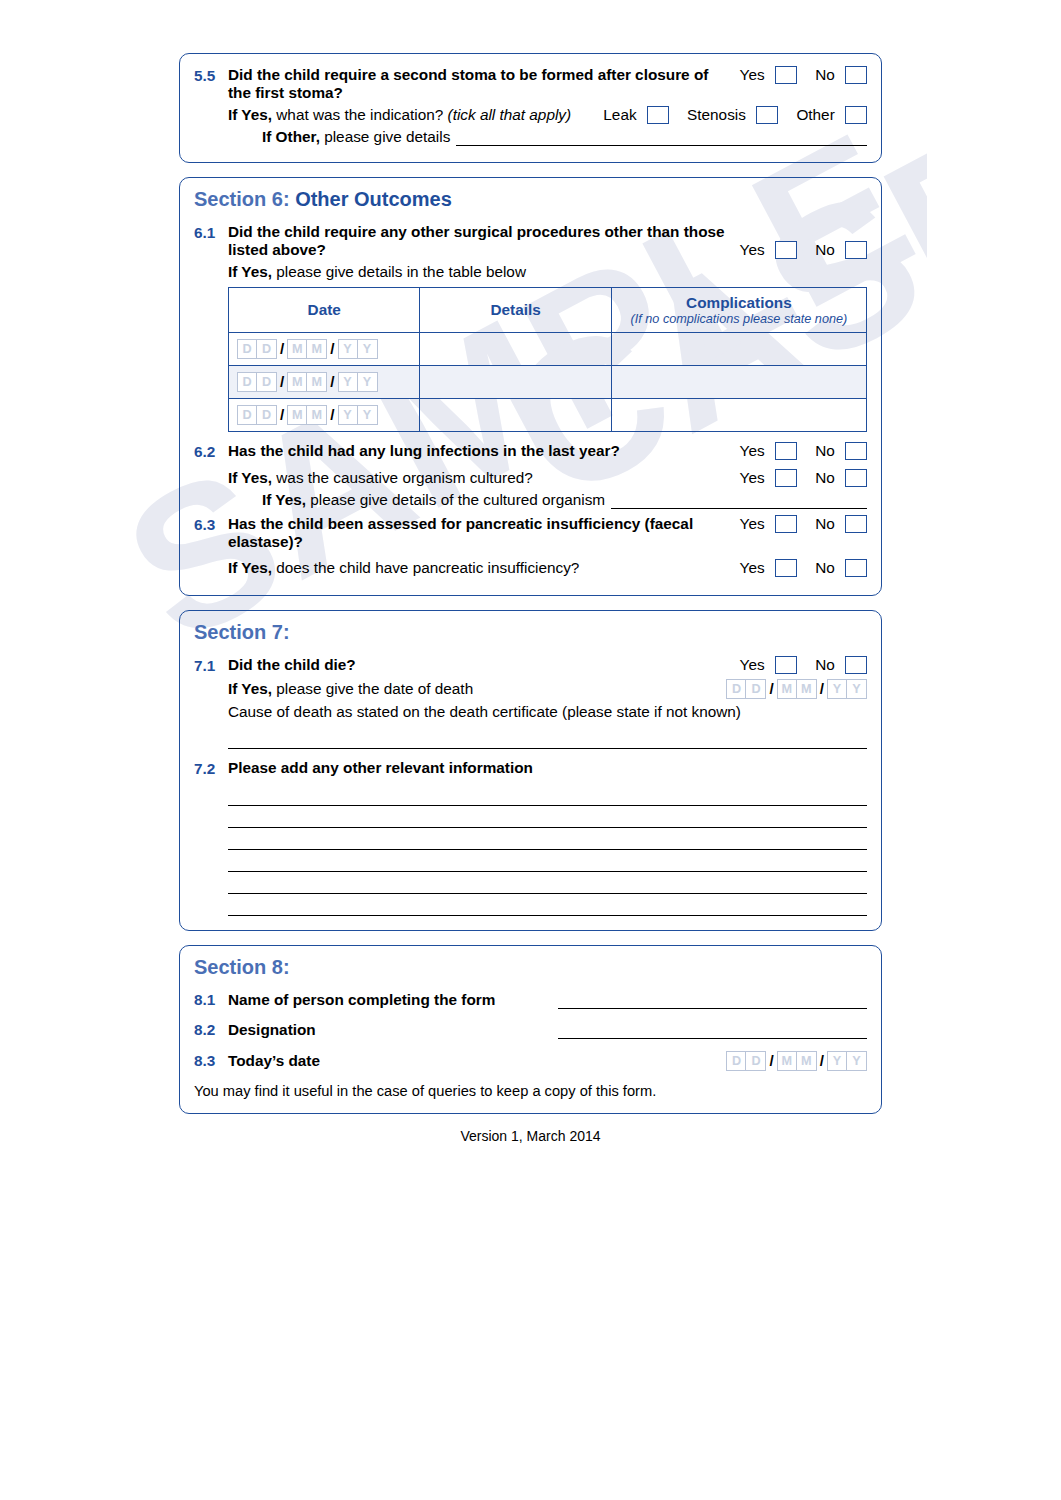SAMPLE CASE
5.5
Did the child require a second stoma to be formed after closure of the first stoma?
Yes No
If Yes, what was the indication? (tick all that apply)
Leak Stenosis Other
If Other, please give details
Section 6: Other Outcomes
6.1
Did the child require any other surgical procedures other than those listed above?
Yes No
If Yes, please give details in the table below
| Date | Details | Complications (If no complications please state none) |
| --- | --- | --- |
| D D / M M / Y Y | | |
| D D / M M / Y Y | | |
| D D / M M / Y Y | | |
6.2
Has the child had any lung infections in the last year?
Yes No
If Yes, was the causative organism cultured?
Yes No
If Yes, please give details of the cultured organism
6.3
Has the child been assessed for pancreatic insufficiency (faecal elastase)?
Yes No
If Yes, does the child have pancreatic insufficiency?
Yes No
Section 7:
7.1
Did the child die?
Yes No
If Yes, please give the date of death
DD/MM/YY
Cause of death as stated on the death certificate (please state if not known)
7.2
Please add any other relevant information
Section 8:
8.1
Name of person completing the form
8.2
Designation
8.3
Today’s date
DD/MM/YY
You may find it useful in the case of queries to keep a copy of this form.
Version 1, March 2014